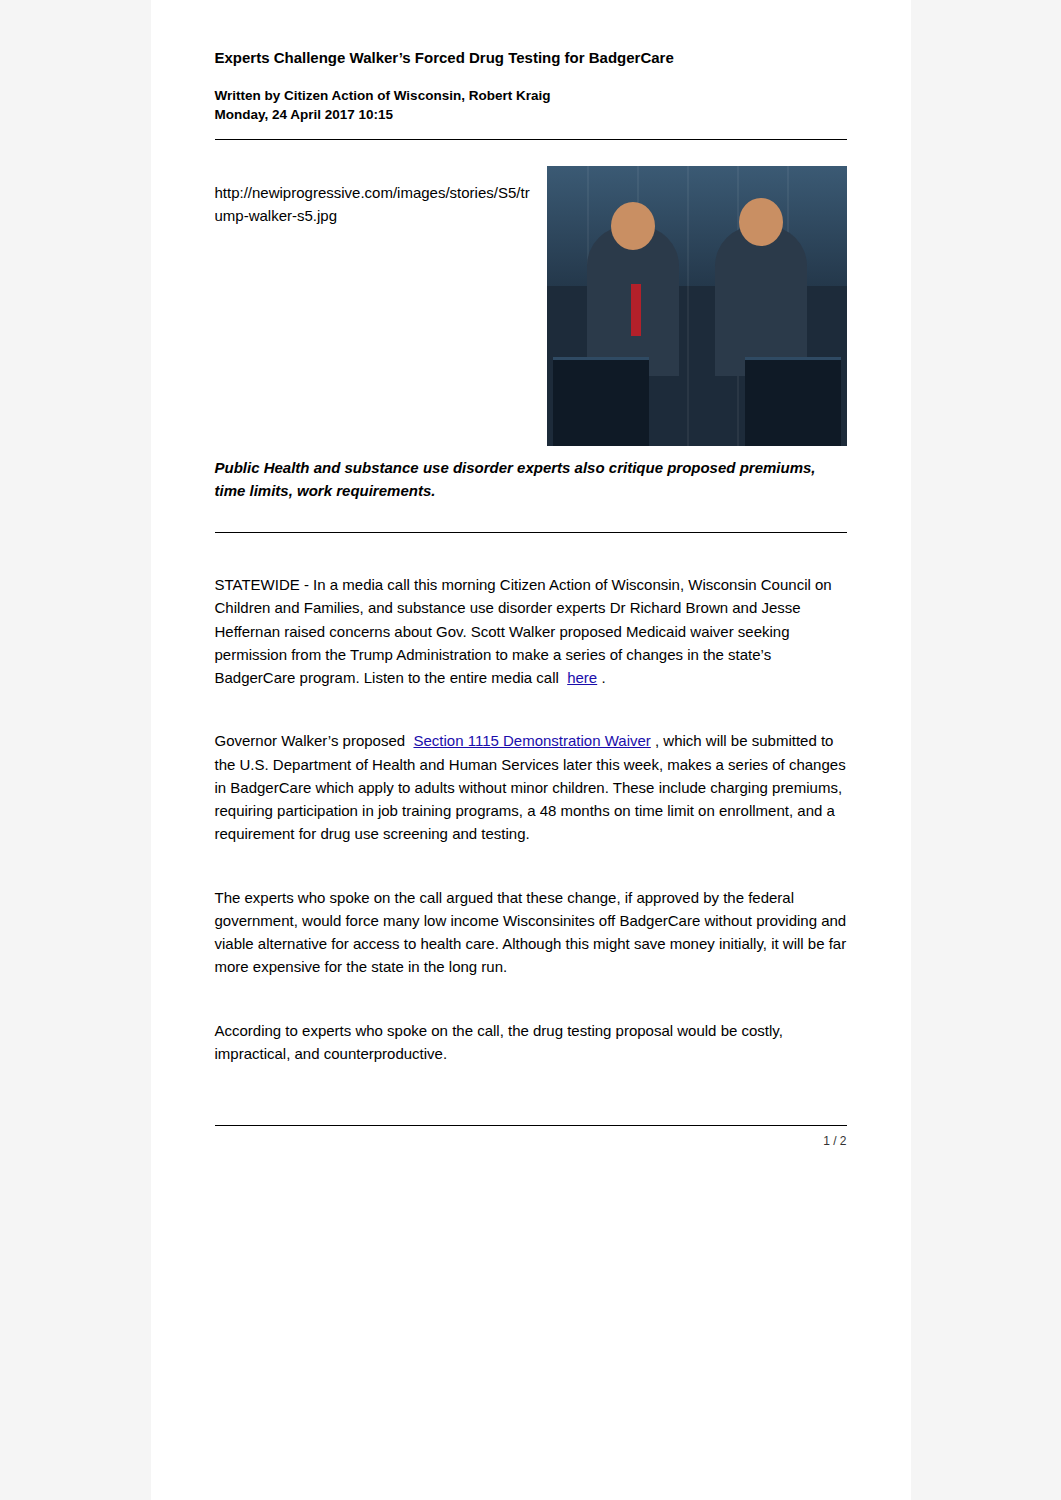Experts Challenge Walker’s Forced Drug Testing for BadgerCare
Written by Citizen Action of Wisconsin, Robert Kraig Monday, 24 April 2017 10:15
http://newiprogressive.com/images/stories/S5/trump-walker-s5.jpg
Public Health and substance use disorder experts also critique proposed premiums, time limits, work requirements.
STATEWIDE - In a media call this morning Citizen Action of Wisconsin, Wisconsin Council on Children and Families, and substance use disorder experts Dr Richard Brown and Jesse Heffernan raised concerns about Gov. Scott Walker proposed Medicaid waiver seeking permission from the Trump Administration to make a series of changes in the state’s BadgerCare program. Listen to the entire media call here .
Governor Walker’s proposed Section 1115 Demonstration Waiver , which will be submitted to the U.S. Department of Health and Human Services later this week, makes a series of changes in BadgerCare which apply to adults without minor children. These include charging premiums, requiring participation in job training programs, a 48 months on time limit on enrollment, and a requirement for drug use screening and testing.
The experts who spoke on the call argued that these change, if approved by the federal government, would force many low income Wisconsinites off BadgerCare without providing and viable alternative for access to health care. Although this might save money initially, it will be far more expensive for the state in the long run.
According to experts who spoke on the call, the drug testing proposal would be costly, impractical, and counterproductive.
1 / 2